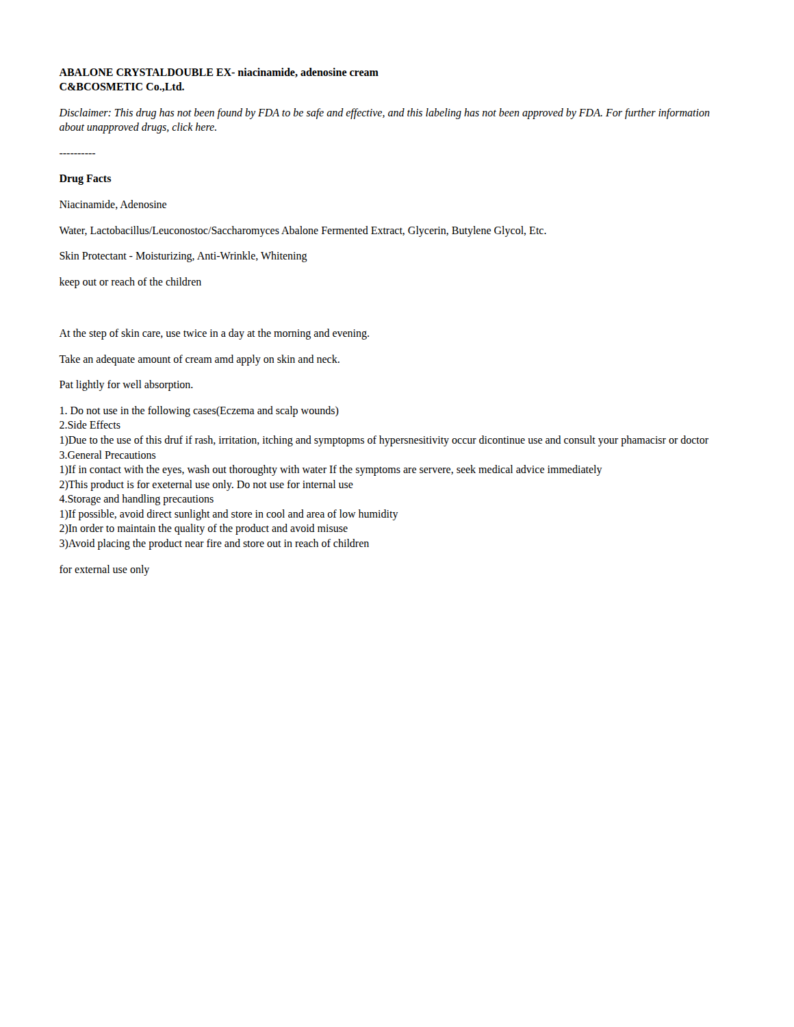ABALONE CRYSTALDOUBLE EX- niacinamide, adenosine cream
C&BCOSMETIC Co.,Ltd.
Disclaimer: This drug has not been found by FDA to be safe and effective, and this labeling has not been approved by FDA. For further information about unapproved drugs, click here.
----------
Drug Facts
Niacinamide, Adenosine
Water, Lactobacillus/Leuconostoc/Saccharomyces Abalone Fermented Extract, Glycerin, Butylene Glycol, Etc.
Skin Protectant - Moisturizing, Anti-Wrinkle, Whitening
keep out or reach of the children
At the step of skin care, use twice in a day at the morning and evening.
Take an adequate amount of cream amd apply on skin and neck.
Pat lightly for well absorption.
1. Do not use in the following cases(Eczema and scalp wounds)
2.Side Effects
1)Due to the use of this druf if rash, irritation, itching and symptopms of hypersnesitivity occur dicontinue use and consult your phamacisr or doctor
3.General Precautions
1)If in contact with the eyes, wash out thoroughty with water If the symptoms are servere, seek medical advice immediately
2)This product is for exeternal use only. Do not use for internal use
4.Storage and handling precautions
1)If possible, avoid direct sunlight and store in cool and area of low humidity
2)In order to maintain the quality of the product and avoid misuse
3)Avoid placing the product near fire and store out in reach of children
for external use only